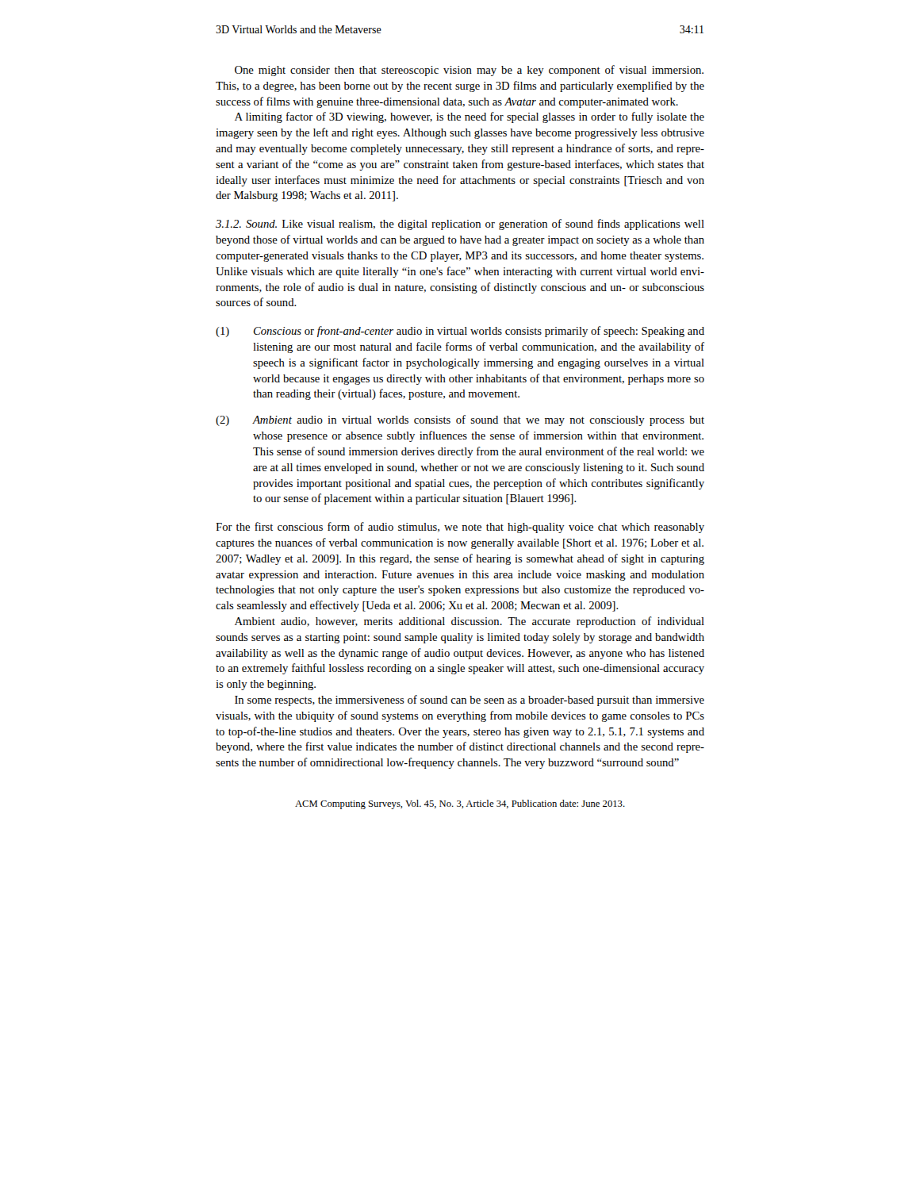3D Virtual Worlds and the Metaverse 34:11
One might consider then that stereoscopic vision may be a key component of visual immersion. This, to a degree, has been borne out by the recent surge in 3D films and particularly exemplified by the success of films with genuine three-dimensional data, such as Avatar and computer-animated work.
A limiting factor of 3D viewing, however, is the need for special glasses in order to fully isolate the imagery seen by the left and right eyes. Although such glasses have become progressively less obtrusive and may eventually become completely unnecessary, they still represent a hindrance of sorts, and represent a variant of the “come as you are” constraint taken from gesture-based interfaces, which states that ideally user interfaces must minimize the need for attachments or special constraints [Triesch and von der Malsburg 1998; Wachs et al. 2011].
3.1.2. Sound.
Like visual realism, the digital replication or generation of sound finds applications well beyond those of virtual worlds and can be argued to have had a greater impact on society as a whole than computer-generated visuals thanks to the CD player, MP3 and its successors, and home theater systems. Unlike visuals which are quite literally “in one's face” when interacting with current virtual world environments, the role of audio is dual in nature, consisting of distinctly conscious and un- or subconscious sources of sound.
(1) Conscious or front-and-center audio in virtual worlds consists primarily of speech: Speaking and listening are our most natural and facile forms of verbal communication, and the availability of speech is a significant factor in psychologically immersing and engaging ourselves in a virtual world because it engages us directly with other inhabitants of that environment, perhaps more so than reading their (virtual) faces, posture, and movement.
(2) Ambient audio in virtual worlds consists of sound that we may not consciously process but whose presence or absence subtly influences the sense of immersion within that environment. This sense of sound immersion derives directly from the aural environment of the real world: we are at all times enveloped in sound, whether or not we are consciously listening to it. Such sound provides important positional and spatial cues, the perception of which contributes significantly to our sense of placement within a particular situation [Blauert 1996].
For the first conscious form of audio stimulus, we note that high-quality voice chat which reasonably captures the nuances of verbal communication is now generally available [Short et al. 1976; Lober et al. 2007; Wadley et al. 2009]. In this regard, the sense of hearing is somewhat ahead of sight in capturing avatar expression and interaction. Future avenues in this area include voice masking and modulation technologies that not only capture the user's spoken expressions but also customize the reproduced vocals seamlessly and effectively [Ueda et al. 2006; Xu et al. 2008; Mecwan et al. 2009].
Ambient audio, however, merits additional discussion. The accurate reproduction of individual sounds serves as a starting point: sound sample quality is limited today solely by storage and bandwidth availability as well as the dynamic range of audio output devices. However, as anyone who has listened to an extremely faithful lossless recording on a single speaker will attest, such one-dimensional accuracy is only the beginning.
In some respects, the immersiveness of sound can be seen as a broader-based pursuit than immersive visuals, with the ubiquity of sound systems on everything from mobile devices to game consoles to PCs to top-of-the-line studios and theaters. Over the years, stereo has given way to 2.1, 5.1, 7.1 systems and beyond, where the first value indicates the number of distinct directional channels and the second represents the number of omnidirectional low-frequency channels. The very buzzword “surround sound”
ACM Computing Surveys, Vol. 45, No. 3, Article 34, Publication date: June 2013.